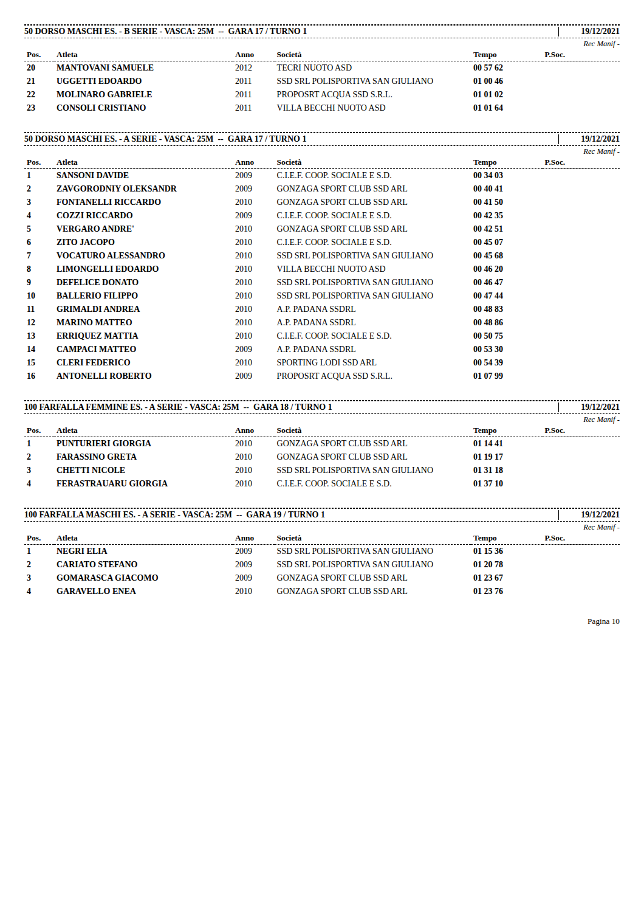50 DORSO MASCHI ES. - B SERIE - VASCA: 25M -- GARA 17 / TURNO 1 19/12/2021
Rec Manif -
| Pos. | Atleta | Anno | Società | Tempo | P.Soc. |
| --- | --- | --- | --- | --- | --- |
| 20 | MANTOVANI SAMUELE | 2012 | TECRI NUOTO ASD | 00 57 62 | |
| 21 | UGGETTI EDOARDO | 2011 | SSD SRL POLISPORTIVA SAN GIULIANO | 01 00 46 | |
| 22 | MOLINARO GABRIELE | 2011 | PROPOSRT ACQUA SSD S.R.L. | 01 01 02 | |
| 23 | CONSOLI CRISTIANO | 2011 | VILLA BECCHI NUOTO ASD | 01 01 64 | |
50 DORSO MASCHI ES. - A SERIE - VASCA: 25M -- GARA 17 / TURNO 1 19/12/2021
Rec Manif -
| Pos. | Atleta | Anno | Società | Tempo | P.Soc. |
| --- | --- | --- | --- | --- | --- |
| 1 | SANSONI DAVIDE | 2009 | C.I.E.F. COOP. SOCIALE E S.D. | 00 34 03 | |
| 2 | ZAVGORODNIY OLEKSANDR | 2009 | GONZAGA SPORT CLUB SSD ARL | 00 40 41 | |
| 3 | FONTANELLI RICCARDO | 2010 | GONZAGA SPORT CLUB SSD ARL | 00 41 50 | |
| 4 | COZZI RICCARDO | 2009 | C.I.E.F. COOP. SOCIALE E S.D. | 00 42 35 | |
| 5 | VERGARO ANDRE' | 2010 | GONZAGA SPORT CLUB SSD ARL | 00 42 51 | |
| 6 | ZITO JACOPO | 2010 | C.I.E.F. COOP. SOCIALE E S.D. | 00 45 07 | |
| 7 | VOCATURO ALESSANDRO | 2010 | SSD SRL POLISPORTIVA SAN GIULIANO | 00 45 68 | |
| 8 | LIMONGELLI EDOARDO | 2010 | VILLA BECCHI NUOTO ASD | 00 46 20 | |
| 9 | DEFELICE DONATO | 2010 | SSD SRL POLISPORTIVA SAN GIULIANO | 00 46 47 | |
| 10 | BALLERIO FILIPPO | 2010 | SSD SRL POLISPORTIVA SAN GIULIANO | 00 47 44 | |
| 11 | GRIMALDI ANDREA | 2010 | A.P. PADANA SSDRL | 00 48 83 | |
| 12 | MARINO MATTEO | 2010 | A.P. PADANA SSDRL | 00 48 86 | |
| 13 | ERRIQUEZ MATTIA | 2010 | C.I.E.F. COOP. SOCIALE E S.D. | 00 50 75 | |
| 14 | CAMPACI MATTEO | 2009 | A.P. PADANA SSDRL | 00 53 30 | |
| 15 | CLERI FEDERICO | 2010 | SPORTING LODI SSD ARL | 00 54 39 | |
| 16 | ANTONELLI ROBERTO | 2009 | PROPOSRT ACQUA SSD S.R.L. | 01 07 99 | |
100 FARFALLA FEMMINE ES. - A SERIE - VASCA: 25M -- GARA 18 / TURNO 1 19/12/2021
Rec Manif -
| Pos. | Atleta | Anno | Società | Tempo | P.Soc. |
| --- | --- | --- | --- | --- | --- |
| 1 | PUNTURIERI GIORGIA | 2010 | GONZAGA SPORT CLUB SSD ARL | 01 14 41 | |
| 2 | FARASSINO GRETA | 2010 | GONZAGA SPORT CLUB SSD ARL | 01 19 17 | |
| 3 | CHETTI NICOLE | 2010 | SSD SRL POLISPORTIVA SAN GIULIANO | 01 31 18 | |
| 4 | FERASTRAUARU GIORGIA | 2010 | C.I.E.F. COOP. SOCIALE E S.D. | 01 37 10 | |
100 FARFALLA MASCHI ES. - A SERIE - VASCA: 25M -- GARA 19 / TURNO 1 19/12/2021
Rec Manif -
| Pos. | Atleta | Anno | Società | Tempo | P.Soc. |
| --- | --- | --- | --- | --- | --- |
| 1 | NEGRI ELIA | 2009 | SSD SRL POLISPORTIVA SAN GIULIANO | 01 15 36 | |
| 2 | CARIATO STEFANO | 2009 | SSD SRL POLISPORTIVA SAN GIULIANO | 01 20 78 | |
| 3 | GOMARASCA GIACOMO | 2009 | GONZAGA SPORT CLUB SSD ARL | 01 23 67 | |
| 4 | GARAVELLO ENEA | 2010 | GONZAGA SPORT CLUB SSD ARL | 01 23 76 | |
Pagina 10